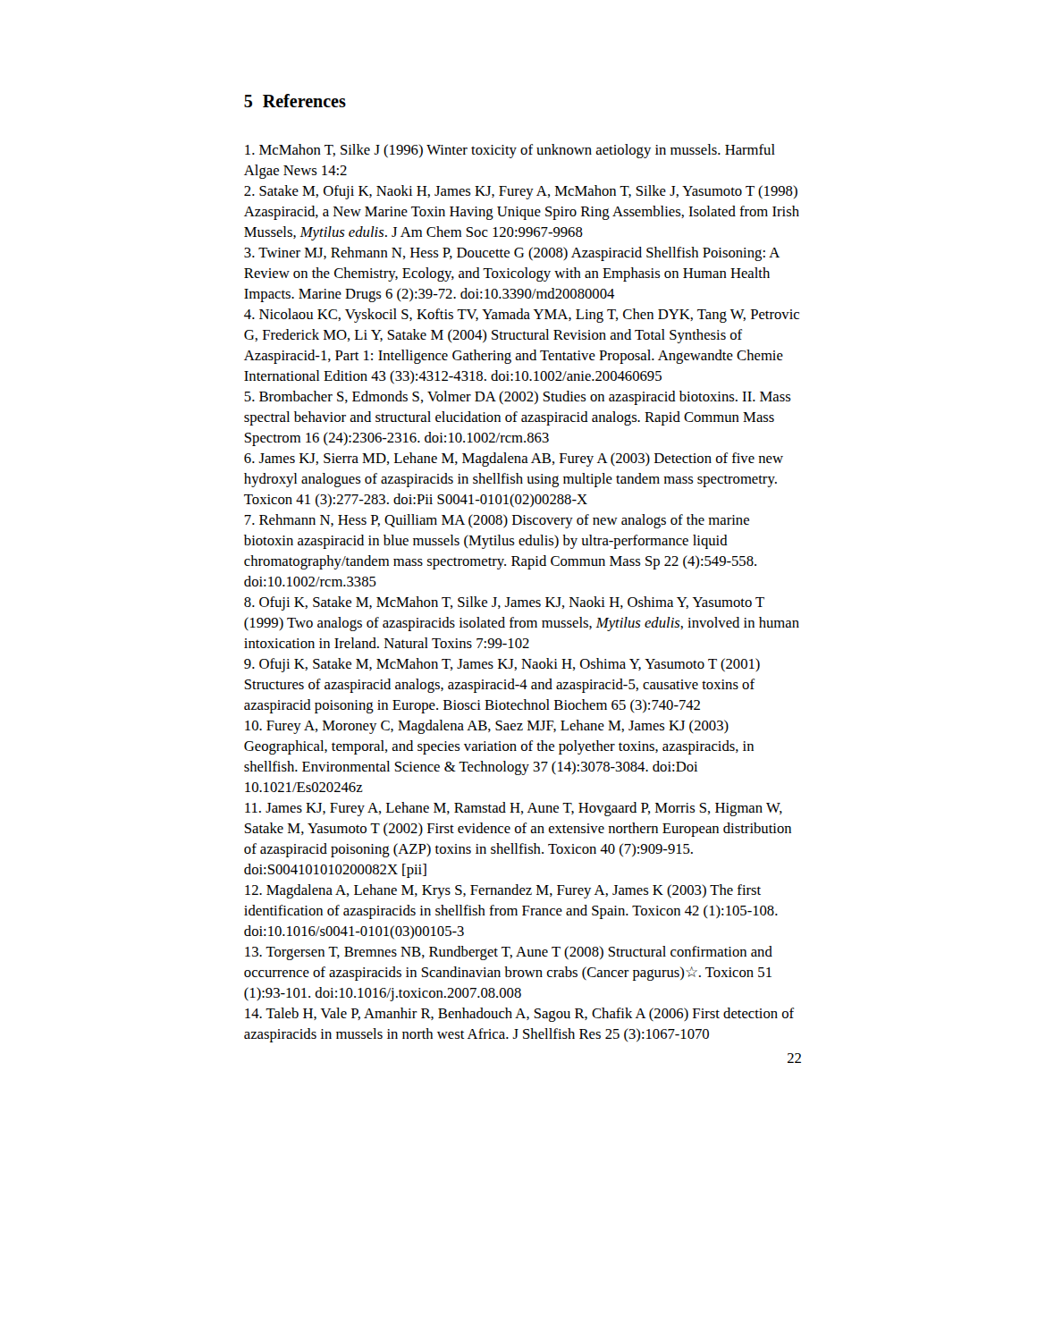5 References
1. McMahon T, Silke J (1996) Winter toxicity of unknown aetiology in mussels. Harmful Algae News 14:2
2. Satake M, Ofuji K, Naoki H, James KJ, Furey A, McMahon T, Silke J, Yasumoto T (1998) Azaspiracid, a New Marine Toxin Having Unique Spiro Ring Assemblies, Isolated from Irish Mussels, Mytilus edulis. J Am Chem Soc 120:9967-9968
3. Twiner MJ, Rehmann N, Hess P, Doucette G (2008) Azaspiracid Shellfish Poisoning: A Review on the Chemistry, Ecology, and Toxicology with an Emphasis on Human Health Impacts. Marine Drugs 6 (2):39-72. doi:10.3390/md20080004
4. Nicolaou KC, Vyskocil S, Koftis TV, Yamada YMA, Ling T, Chen DYK, Tang W, Petrovic G, Frederick MO, Li Y, Satake M (2004) Structural Revision and Total Synthesis of Azaspiracid-1, Part 1: Intelligence Gathering and Tentative Proposal. Angewandte Chemie International Edition 43 (33):4312-4318. doi:10.1002/anie.200460695
5. Brombacher S, Edmonds S, Volmer DA (2002) Studies on azaspiracid biotoxins. II. Mass spectral behavior and structural elucidation of azaspiracid analogs. Rapid Commun Mass Spectrom 16 (24):2306-2316. doi:10.1002/rcm.863
6. James KJ, Sierra MD, Lehane M, Magdalena AB, Furey A (2003) Detection of five new hydroxyl analogues of azaspiracids in shellfish using multiple tandem mass spectrometry. Toxicon 41 (3):277-283. doi:Pii S0041-0101(02)00288-X
7. Rehmann N, Hess P, Quilliam MA (2008) Discovery of new analogs of the marine biotoxin azaspiracid in blue mussels (Mytilus edulis) by ultra-performance liquid chromatography/tandem mass spectrometry. Rapid Commun Mass Sp 22 (4):549-558. doi:10.1002/rcm.3385
8. Ofuji K, Satake M, McMahon T, Silke J, James KJ, Naoki H, Oshima Y, Yasumoto T (1999) Two analogs of azaspiracids isolated from mussels, Mytilus edulis, involved in human intoxication in Ireland. Natural Toxins 7:99-102
9. Ofuji K, Satake M, McMahon T, James KJ, Naoki H, Oshima Y, Yasumoto T (2001) Structures of azaspiracid analogs, azaspiracid-4 and azaspiracid-5, causative toxins of azaspiracid poisoning in Europe. Biosci Biotechnol Biochem 65 (3):740-742
10. Furey A, Moroney C, Magdalena AB, Saez MJF, Lehane M, James KJ (2003) Geographical, temporal, and species variation of the polyether toxins, azaspiracids, in shellfish. Environmental Science & Technology 37 (14):3078-3084. doi:Doi 10.1021/Es020246z
11. James KJ, Furey A, Lehane M, Ramstad H, Aune T, Hovgaard P, Morris S, Higman W, Satake M, Yasumoto T (2002) First evidence of an extensive northern European distribution of azaspiracid poisoning (AZP) toxins in shellfish. Toxicon 40 (7):909-915. doi:S004101010200082X [pii]
12. Magdalena A, Lehane M, Krys S, Fernandez M, Furey A, James K (2003) The first identification of azaspiracids in shellfish from France and Spain. Toxicon 42 (1):105-108. doi:10.1016/s0041-0101(03)00105-3
13. Torgersen T, Bremnes NB, Rundberget T, Aune T (2008) Structural confirmation and occurrence of azaspiracids in Scandinavian brown crabs (Cancer pagurus)☆. Toxicon 51 (1):93-101. doi:10.1016/j.toxicon.2007.08.008
14. Taleb H, Vale P, Amanhir R, Benhadouch A, Sagou R, Chafik A (2006) First detection of azaspiracids in mussels in north west Africa. J Shellfish Res 25 (3):1067-1070
22